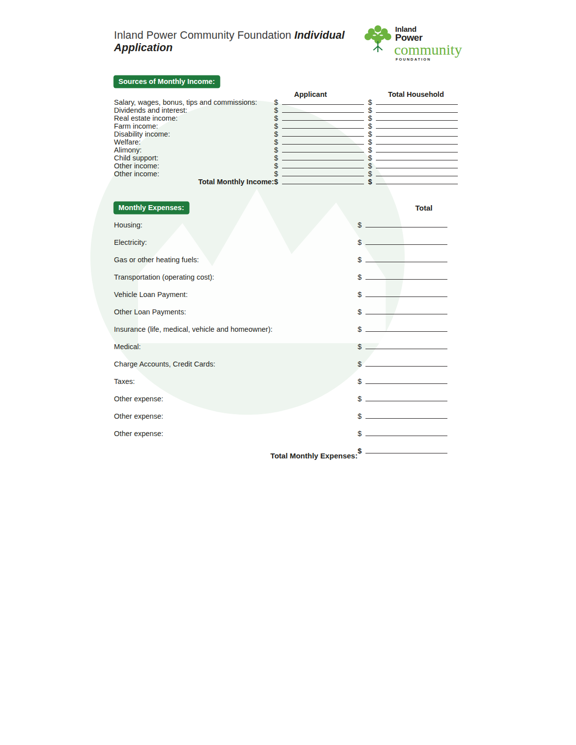Inland Power Community Foundation Individual Application
Inland Power community FOUNDATION
Sources of Monthly Income:
| | Applicant | Total Household |
| Salary, wages, bonus, tips and commissions: | $ | $ |
| Dividends and interest: | $ | $ |
| Real estate income: | $ | $ |
| Farm income: | $ | $ |
| Disability income: | $ | $ |
| Welfare: | $ | $ |
| Alimony: | $ | $ |
| Child support: | $ | $ |
| Other income: | $ | $ |
| Other income: | $ | $ |
| Total Monthly Income: | $ | $ |
Monthly Expenses:
Total
| Housing: | $ |
| Electricity: | $ |
| Gas or other heating fuels: | $ |
| Transportation (operating cost): | $ |
| Vehicle Loan Payment: | $ |
| Other Loan Payments: | $ |
| Insurance (life, medical, vehicle and homeowner): | $ |
| Medical: | $ |
| Charge Accounts, Credit Cards: | $ |
| Taxes: | $ |
| Other expense: | $ |
| Other expense: | $ |
| Other expense: | $ |
| Total Monthly Expenses: | $ |